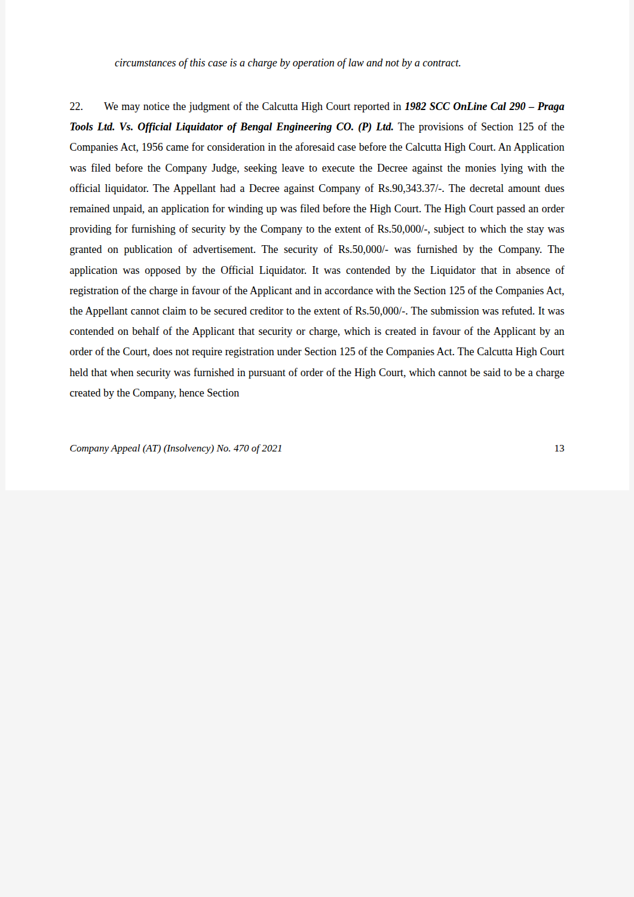circumstances of this case is a charge by operation of law and not by a contract.
22. We may notice the judgment of the Calcutta High Court reported in 1982 SCC OnLine Cal 290 – Praga Tools Ltd. Vs. Official Liquidator of Bengal Engineering CO. (P) Ltd. The provisions of Section 125 of the Companies Act, 1956 came for consideration in the aforesaid case before the Calcutta High Court. An Application was filed before the Company Judge, seeking leave to execute the Decree against the monies lying with the official liquidator. The Appellant had a Decree against Company of Rs.90,343.37/-. The decretal amount dues remained unpaid, an application for winding up was filed before the High Court. The High Court passed an order providing for furnishing of security by the Company to the extent of Rs.50,000/-, subject to which the stay was granted on publication of advertisement. The security of Rs.50,000/- was furnished by the Company. The application was opposed by the Official Liquidator. It was contended by the Liquidator that in absence of registration of the charge in favour of the Applicant and in accordance with the Section 125 of the Companies Act, the Appellant cannot claim to be secured creditor to the extent of Rs.50,000/-. The submission was refuted. It was contended on behalf of the Applicant that security or charge, which is created in favour of the Applicant by an order of the Court, does not require registration under Section 125 of the Companies Act. The Calcutta High Court held that when security was furnished in pursuant of order of the High Court, which cannot be said to be a charge created by the Company, hence Section
Company Appeal (AT) (Insolvency) No. 470 of 2021 13